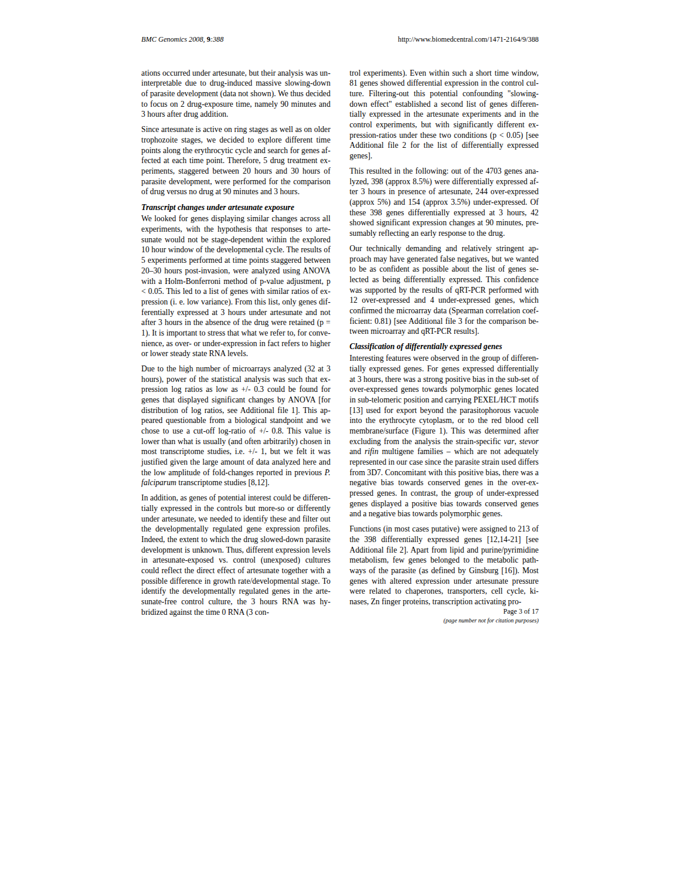BMC Genomics 2008, 9:388
http://www.biomedcentral.com/1471-2164/9/388
ations occurred under artesunate, but their analysis was un-interpretable due to drug-induced massive slowing-down of parasite development (data not shown). We thus decided to focus on 2 drug-exposure time, namely 90 minutes and 3 hours after drug addition.
Since artesunate is active on ring stages as well as on older trophozoite stages, we decided to explore different time points along the erythrocytic cycle and search for genes affected at each time point. Therefore, 5 drug treatment experiments, staggered between 20 hours and 30 hours of parasite development, were performed for the comparison of drug versus no drug at 90 minutes and 3 hours.
Transcript changes under artesunate exposure
We looked for genes displaying similar changes across all experiments, with the hypothesis that responses to artesunate would not be stage-dependent within the explored 10 hour window of the developmental cycle. The results of 5 experiments performed at time points staggered between 20–30 hours post-invasion, were analyzed using ANOVA with a Holm-Bonferroni method of p-value adjustment, p < 0.05. This led to a list of genes with similar ratios of expression (i. e. low variance). From this list, only genes differentially expressed at 3 hours under artesunate and not after 3 hours in the absence of the drug were retained (p = 1). It is important to stress that what we refer to, for convenience, as over- or under-expression in fact refers to higher or lower steady state RNA levels.
Due to the high number of microarrays analyzed (32 at 3 hours), power of the statistical analysis was such that expression log ratios as low as +/- 0.3 could be found for genes that displayed significant changes by ANOVA [for distribution of log ratios, see Additional file 1]. This appeared questionable from a biological standpoint and we chose to use a cut-off log-ratio of +/- 0.8. This value is lower than what is usually (and often arbitrarily) chosen in most transcriptome studies, i.e. +/- 1, but we felt it was justified given the large amount of data analyzed here and the low amplitude of fold-changes reported in previous P. falciparum transcriptome studies [8,12].
In addition, as genes of potential interest could be differentially expressed in the controls but more-so or differently under artesunate, we needed to identify these and filter out the developmentally regulated gene expression profiles. Indeed, the extent to which the drug slowed-down parasite development is unknown. Thus, different expression levels in artesunate-exposed vs. control (unexposed) cultures could reflect the direct effect of artesunate together with a possible difference in growth rate/developmental stage. To identify the developmentally regulated genes in the artesunate-free control culture, the 3 hours RNA was hybridized against the time 0 RNA (3 con-
trol experiments). Even within such a short time window, 81 genes showed differential expression in the control culture. Filtering-out this potential confounding "slowing-down effect" established a second list of genes differentially expressed in the artesunate experiments and in the control experiments, but with significantly different expression-ratios under these two conditions (p < 0.05) [see Additional file 2 for the list of differentially expressed genes].
This resulted in the following: out of the 4703 genes analyzed, 398 (approx 8.5%) were differentially expressed after 3 hours in presence of artesunate, 244 over-expressed (approx 5%) and 154 (approx 3.5%) under-expressed. Of these 398 genes differentially expressed at 3 hours, 42 showed significant expression changes at 90 minutes, presumably reflecting an early response to the drug.
Our technically demanding and relatively stringent approach may have generated false negatives, but we wanted to be as confident as possible about the list of genes selected as being differentially expressed. This confidence was supported by the results of qRT-PCR performed with 12 over-expressed and 4 under-expressed genes, which confirmed the microarray data (Spearman correlation coefficient: 0.81) [see Additional file 3 for the comparison between microarray and qRT-PCR results].
Classification of differentially expressed genes
Interesting features were observed in the group of differentially expressed genes. For genes expressed differentially at 3 hours, there was a strong positive bias in the sub-set of over-expressed genes towards polymorphic genes located in sub-telomeric position and carrying PEXEL/HCT motifs [13] used for export beyond the parasitophorous vacuole into the erythrocyte cytoplasm, or to the red blood cell membrane/surface (Figure 1). This was determined after excluding from the analysis the strain-specific var, stevor and rifin multigene families – which are not adequately represented in our case since the parasite strain used differs from 3D7. Concomitant with this positive bias, there was a negative bias towards conserved genes in the over-expressed genes. In contrast, the group of under-expressed genes displayed a positive bias towards conserved genes and a negative bias towards polymorphic genes.
Functions (in most cases putative) were assigned to 213 of the 398 differentially expressed genes [12,14-21] [see Additional file 2]. Apart from lipid and purine/pyrimidine metabolism, few genes belonged to the metabolic pathways of the parasite (as defined by Ginsburg [16]). Most genes with altered expression under artesunate pressure were related to chaperones, transporters, cell cycle, kinases, Zn finger proteins, transcription activating pro-
Page 3 of 17
(page number not for citation purposes)